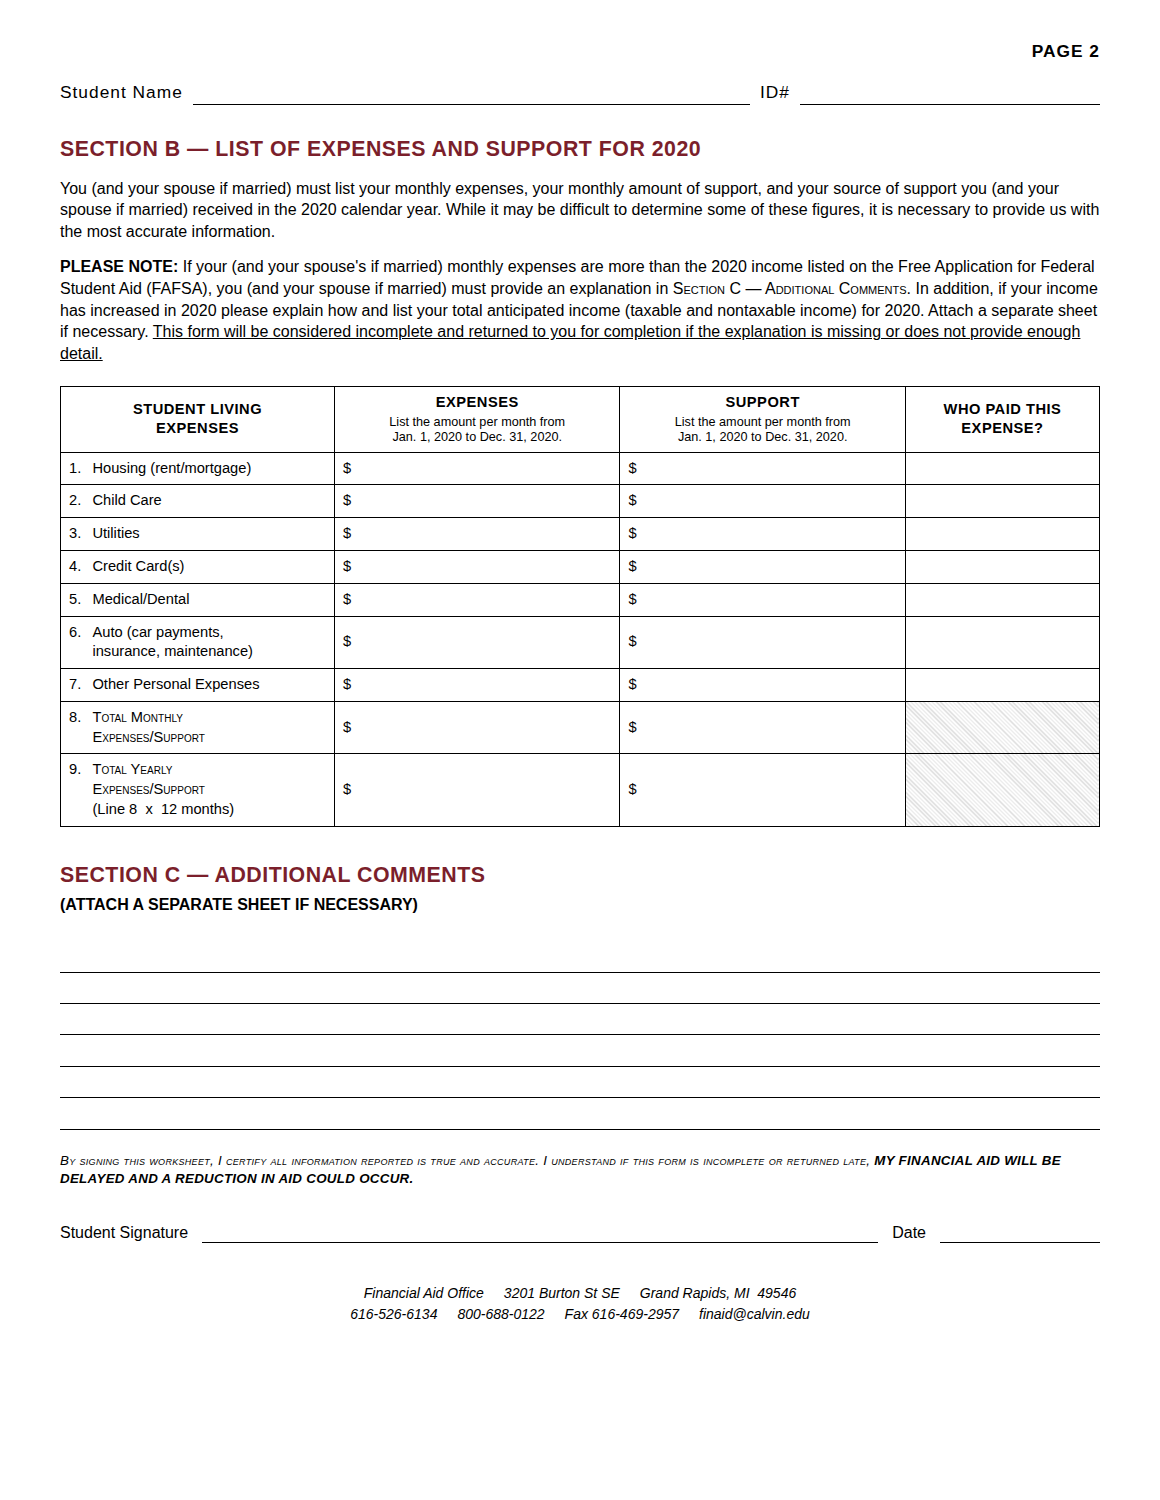PAGE 2
Student Name ID#
SECTION B — LIST OF EXPENSES AND SUPPORT FOR 2020
You (and your spouse if married) must list your monthly expenses, your monthly amount of support, and your source of support you (and your spouse if married) received in the 2020 calendar year. While it may be difficult to determine some of these figures, it is necessary to provide us with the most accurate information.
PLEASE NOTE: If your (and your spouse's if married) monthly expenses are more than the 2020 income listed on the Free Application for Federal Student Aid (FAFSA), you (and your spouse if married) must provide an explanation in Section C — Additional Comments. In addition, if your income has increased in 2020 please explain how and list your total anticipated income (taxable and nontaxable income) for 2020. Attach a separate sheet if necessary. This form will be considered incomplete and returned to you for completion if the explanation is missing or does not provide enough detail.
| STUDENT LIVING EXPENSES | EXPENSES List the amount per month from Jan. 1, 2020 to Dec. 31, 2020. | SUPPORT List the amount per month from Jan. 1, 2020 to Dec. 31, 2020. | WHO PAID THIS EXPENSE? |
| --- | --- | --- | --- |
| 1. Housing (rent/mortgage) | $ | $ | |
| 2. Child Care | $ | $ | |
| 3. Utilities | $ | $ | |
| 4. Credit Card(s) | $ | $ | |
| 5. Medical/Dental | $ | $ | |
| 6. Auto (car payments, insurance, maintenance) | $ | $ | |
| 7. Other Personal Expenses | $ | $ | |
| 8. Total Monthly Expenses/Support | $ | $ | |
| 9. Total Yearly Expenses/Support (Line 8 x 12 months) | $ | $ | |
SECTION C — ADDITIONAL COMMENTS
(ATTACH A SEPARATE SHEET IF NECESSARY)
By signing this worksheet, I certify all information reported is true and accurate. I understand if this form is incomplete or returned late, MY FINANCIAL AID WILL BE DELAYED AND A REDUCTION IN AID COULD OCCUR.
Student Signature Date
Financial Aid Office 3201 Burton St SE Grand Rapids, MI 49546
616-526-6134800-688-0122 Fax 616-469-2957 finaid@calvin.edu